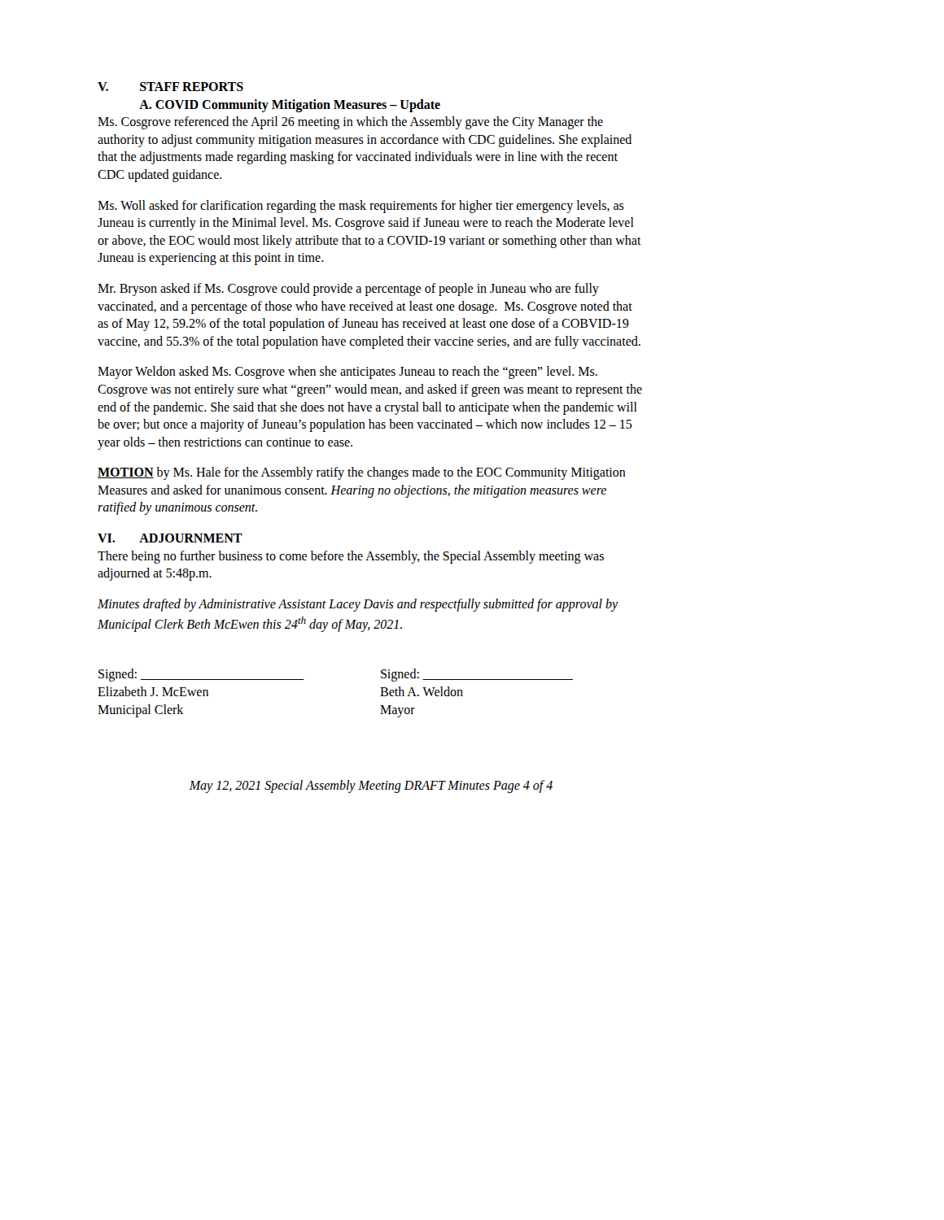V. STAFF REPORTS
A. COVID Community Mitigation Measures – Update
Ms. Cosgrove referenced the April 26 meeting in which the Assembly gave the City Manager the authority to adjust community mitigation measures in accordance with CDC guidelines. She explained that the adjustments made regarding masking for vaccinated individuals were in line with the recent CDC updated guidance.
Ms. Woll asked for clarification regarding the mask requirements for higher tier emergency levels, as Juneau is currently in the Minimal level. Ms. Cosgrove said if Juneau were to reach the Moderate level or above, the EOC would most likely attribute that to a COVID-19 variant or something other than what Juneau is experiencing at this point in time.
Mr. Bryson asked if Ms. Cosgrove could provide a percentage of people in Juneau who are fully vaccinated, and a percentage of those who have received at least one dosage. Ms. Cosgrove noted that as of May 12, 59.2% of the total population of Juneau has received at least one dose of a COBVID-19 vaccine, and 55.3% of the total population have completed their vaccine series, and are fully vaccinated.
Mayor Weldon asked Ms. Cosgrove when she anticipates Juneau to reach the “green” level. Ms. Cosgrove was not entirely sure what “green” would mean, and asked if green was meant to represent the end of the pandemic. She said that she does not have a crystal ball to anticipate when the pandemic will be over; but once a majority of Juneau’s population has been vaccinated – which now includes 12 – 15 year olds – then restrictions can continue to ease.
MOTION by Ms. Hale for the Assembly ratify the changes made to the EOC Community Mitigation Measures and asked for unanimous consent. Hearing no objections, the mitigation measures were ratified by unanimous consent.
VI. ADJOURNMENT
There being no further business to come before the Assembly, the Special Assembly meeting was adjourned at 5:48p.m.
Minutes drafted by Administrative Assistant Lacey Davis and respectfully submitted for approval by Municipal Clerk Beth McEwen this 24th day of May, 2021.
| Signed: _________________________ | Signed: _______________________ |
| Elizabeth J. McEwen | Beth A. Weldon |
| Municipal Clerk | Mayor |
May 12, 2021 Special Assembly Meeting DRAFT Minutes Page 4 of 4